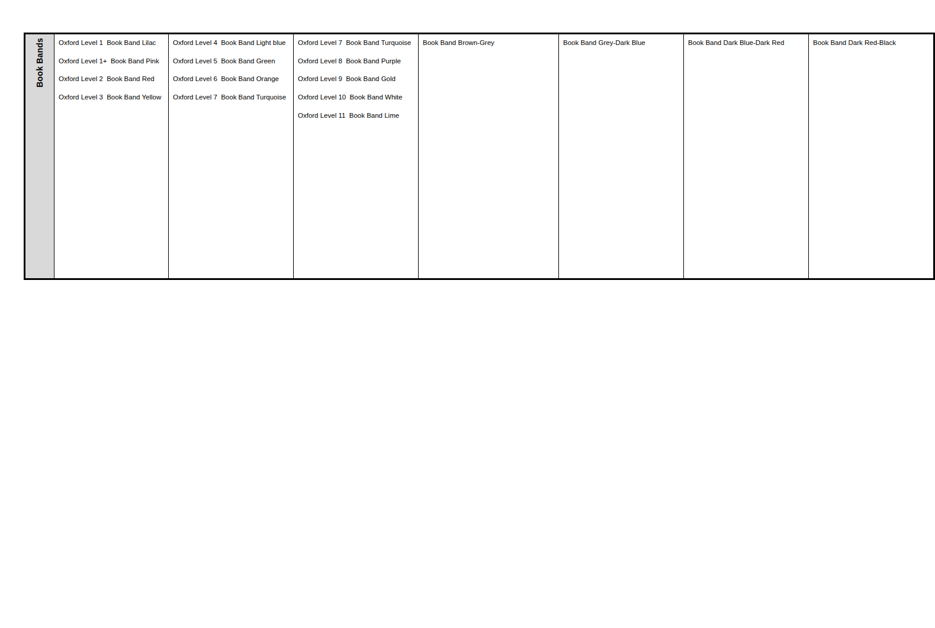| Book Bands | Oxford Level 1 Book Band Lilac Oxford Level 1+ Book Band Pink Oxford Level 2 Book Band Red Oxford Level 3 Book Band Yellow | Oxford Level 4 Book Band Light blue Oxford Level 5 Book Band Green Oxford Level 6 Book Band Orange Oxford Level 7 Book Band Turquoise | Oxford Level 7 Book Band Turquoise Oxford Level 8 Book Band Purple Oxford Level 9 Book Band Gold Oxford Level 10 Book Band White Oxford Level 11 Book Band Lime | Book Band Brown-Grey | Book Band Grey-Dark Blue | Book Band Dark Blue-Dark Red | Book Band Dark Red-Black |